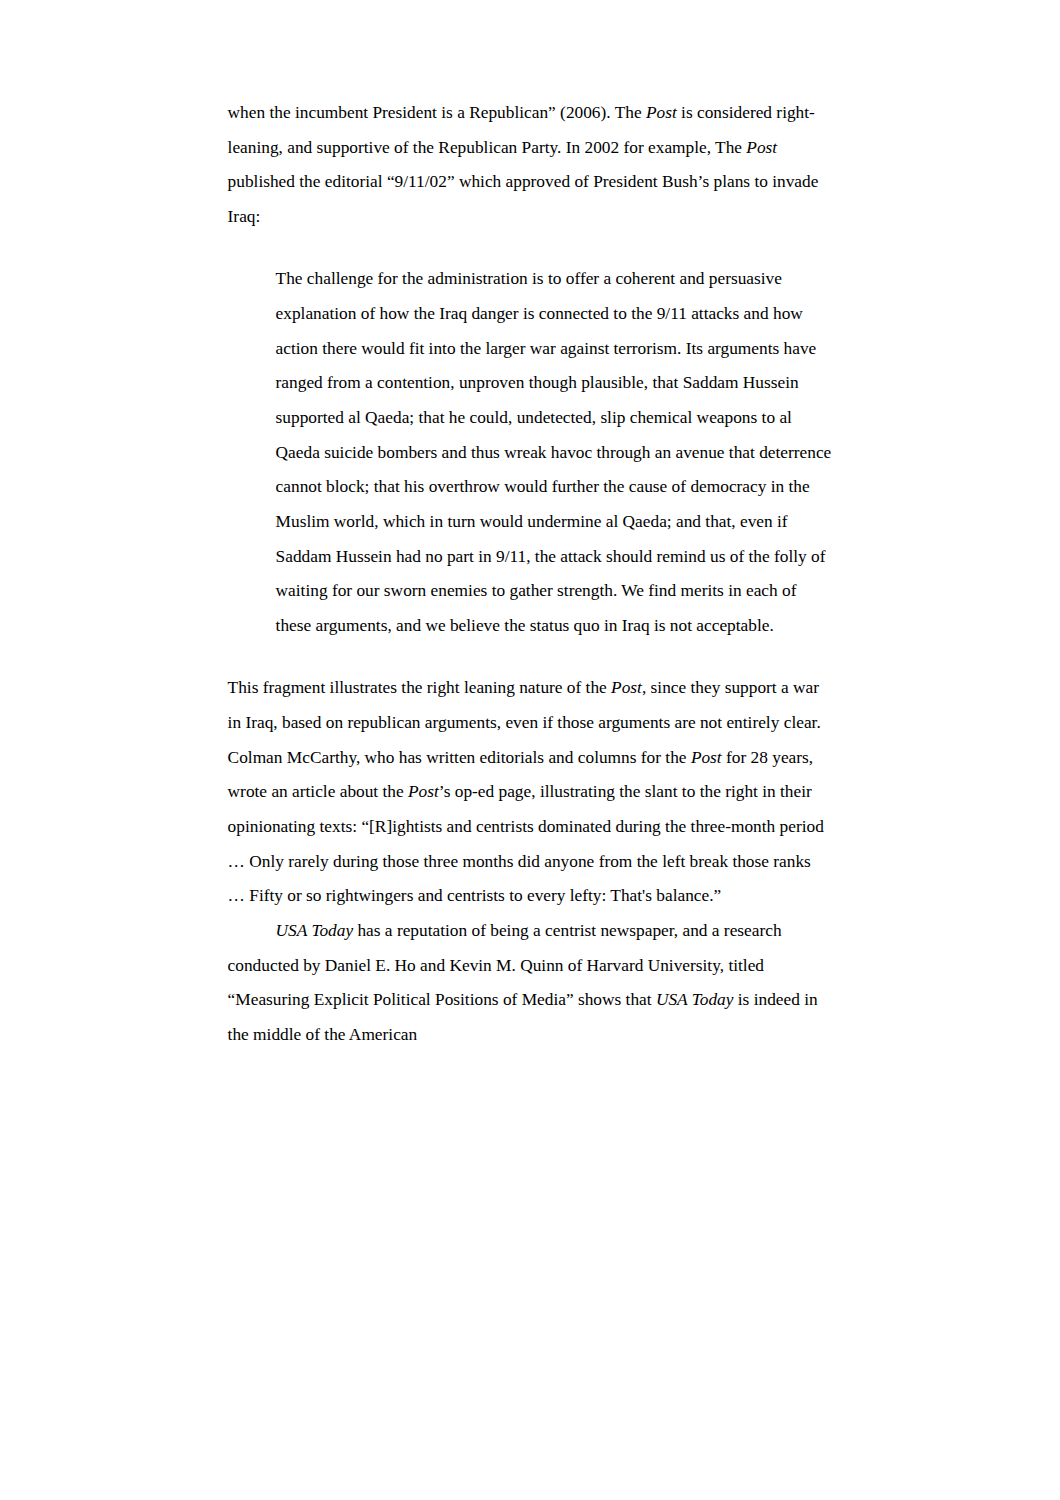when the incumbent President is a Republican” (2006). The Post is considered right-leaning, and supportive of the Republican Party. In 2002 for example, The Post published the editorial “9/11/02” which approved of President Bush’s plans to invade Iraq:
The challenge for the administration is to offer a coherent and persuasive explanation of how the Iraq danger is connected to the 9/11 attacks and how action there would fit into the larger war against terrorism. Its arguments have ranged from a contention, unproven though plausible, that Saddam Hussein supported al Qaeda; that he could, undetected, slip chemical weapons to al Qaeda suicide bombers and thus wreak havoc through an avenue that deterrence cannot block; that his overthrow would further the cause of democracy in the Muslim world, which in turn would undermine al Qaeda; and that, even if Saddam Hussein had no part in 9/11, the attack should remind us of the folly of waiting for our sworn enemies to gather strength. We find merits in each of these arguments, and we believe the status quo in Iraq is not acceptable.
This fragment illustrates the right leaning nature of the Post, since they support a war in Iraq, based on republican arguments, even if those arguments are not entirely clear. Colman McCarthy, who has written editorials and columns for the Post for 28 years, wrote an article about the Post’s op-ed page, illustrating the slant to the right in their opinionating texts: “[R]ightists and centrists dominated during the three-month period … Only rarely during those three months did anyone from the left break those ranks … Fifty or so rightwingers and centrists to every lefty: That's balance.”
USA Today has a reputation of being a centrist newspaper, and a research conducted by Daniel E. Ho and Kevin M. Quinn of Harvard University, titled “Measuring Explicit Political Positions of Media” shows that USA Today is indeed in the middle of the American